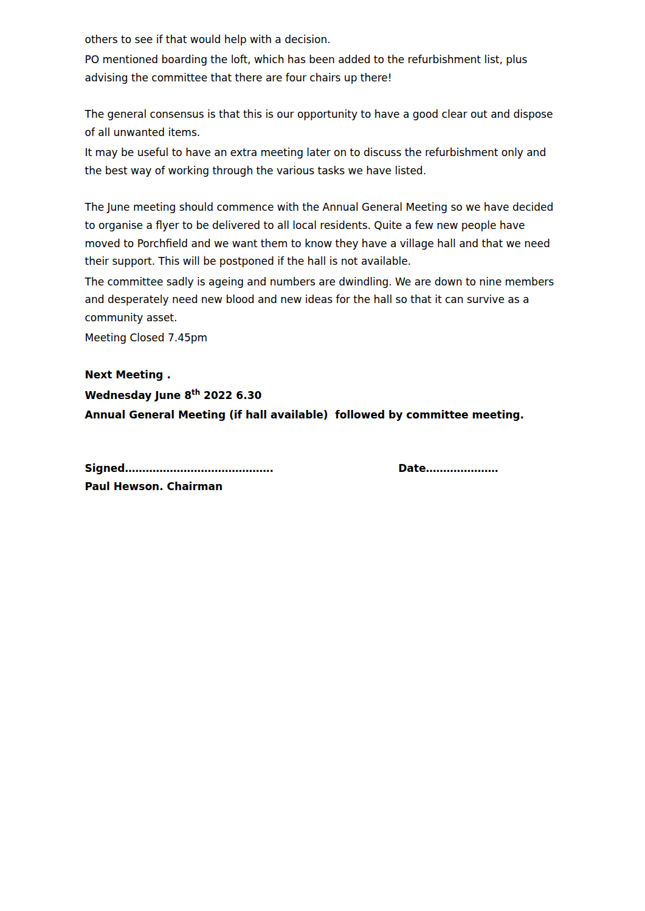others to see if that would help with a decision.
PO mentioned boarding the loft, which has been added to the refurbishment list, plus advising the committee that there are four chairs up there!
The general consensus is that this is our opportunity to have a good clear out and dispose of all unwanted items.
It may be useful to have an extra meeting later on to discuss the refurbishment only and the best way of working through the various tasks we have listed.
The June meeting should commence with the Annual General Meeting so we have decided to organise a flyer to be delivered to all local residents. Quite a few new people have moved to Porchfield and we want them to know they have a village hall and that we need their support. This will be postponed if the hall is not available.
The committee sadly is ageing and numbers are dwindling. We are down to nine members and desperately need new blood and new ideas for the hall so that it can survive as a community asset.
Meeting Closed 7.45pm
Next Meeting .
Wednesday June 8th 2022 6.30
Annual General Meeting (if hall available) followed by committee meeting.
Signed……………………………………. Date…………………
Paul Hewson. Chairman